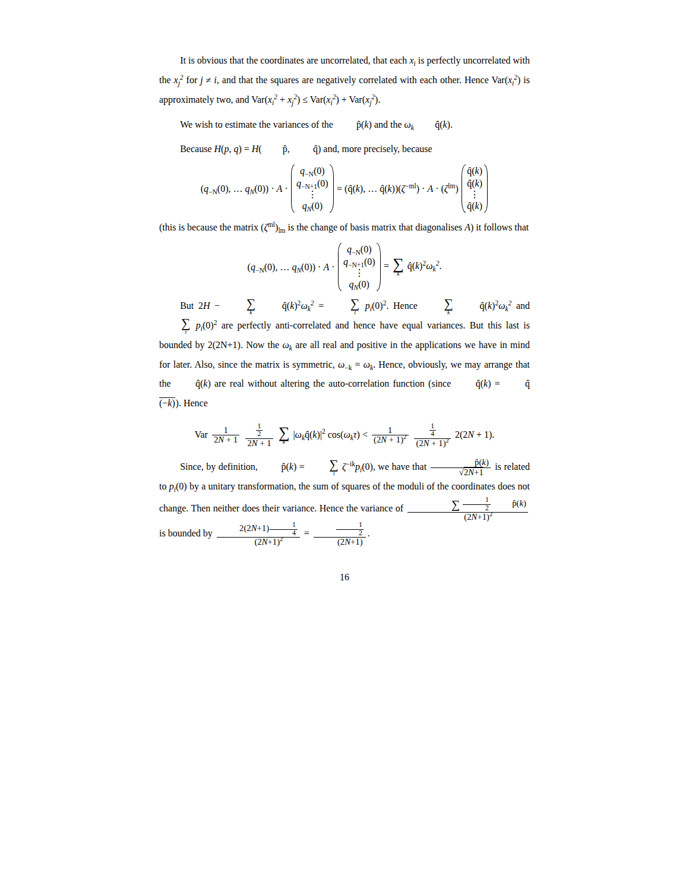It is obvious that the coordinates are uncorrelated, that each xi is perfectly uncorrelated with the xj2 for j ≠ i, and that the squares are negatively correlated with each other. Hence Var(xi2) is approximately two, and Var(xi2 + xj2) ≤ Var(xi2) + Var(xj2).
We wish to estimate the variances of the p̂(k) and the ωk q̂(k).
Because H(p, q) = H(p̂, q̂) and, more precisely, because
(q−N(0), … qN(0)) · A · q−N(0) q−N+1(0) ⋮ qN(0) = (q̂(k), … q̂(k))(ζ−ml) · A · (ζlm) q̂(k) q̂(k) ⋮ q̂(k)
(this is because the matrix (ζml)lm is the change of basis matrix that diagonalises A) it follows that
(q−N(0), … qN(0)) · A · q−N(0) q−N+1(0) ⋮ qN(0) = ∑k q̂(k)2ωk2.
But 2H − ∑k q̂(k)2ωk2 = ∑i pi(0)2. Hence ∑k q̂(k)2ωk2 and ∑i pi(0)2 are perfectly anti-correlated and hence have equal variances. But this last is bounded by 2(2N+1). Now the ωk are all real and positive in the applications we have in mind for later. Also, since the matrix is symmetric, ω−k = ωk. Hence, obviously, we may arrange that the q̂(k) are real without altering the auto-correlation function (since q̂(k) = q̂(−k)). Hence
Var 12N + 1 122N + 1 ∑k |ωk q̂(k)|2 cos(ωkτ) < 1(2N + 1)2 14(2N + 1)2 2(2N + 1).
Since, by definition, p̂(k) = ∑i ζ−ikpi(0), we have that p̂(k)√2N+1 is related to pi(0) by a unitary transformation, the sum of squares of the moduli of the coordinates does not change. Then neither does their variance. Hence the variance of ∑ 12 p̂(k)(2N+1)2 is bounded by 2(2N+1)14(2N+1)2 = 12(2N+1).
16